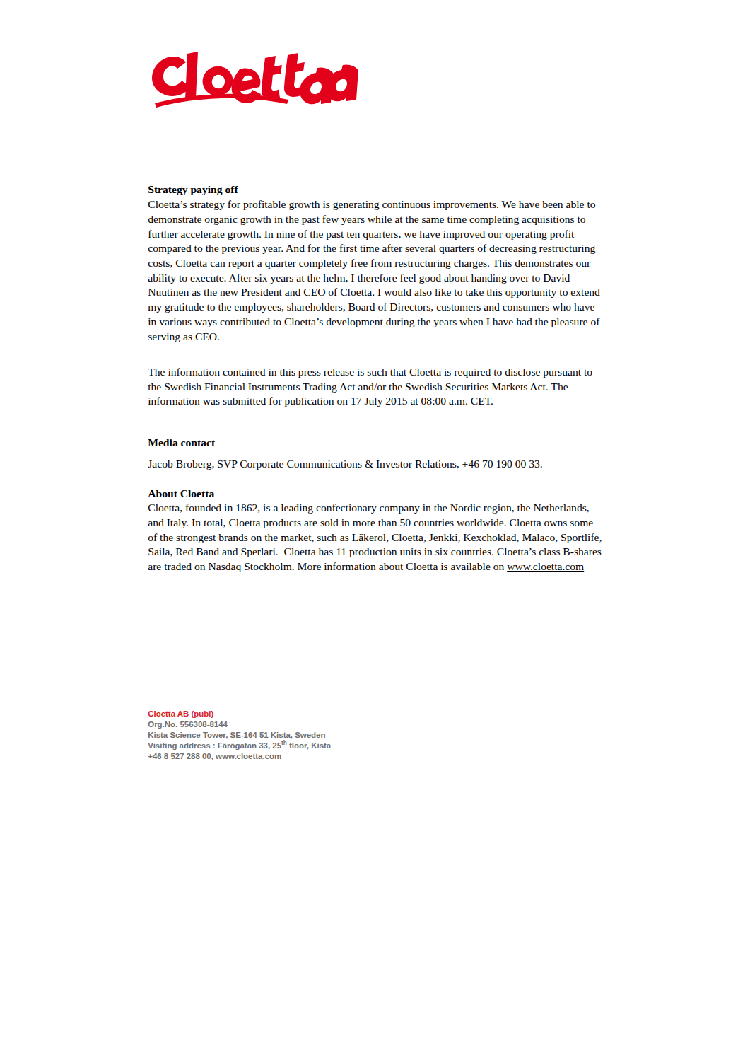Strategy paying off
Cloetta’s strategy for profitable growth is generating continuous improvements. We have been able to demonstrate organic growth in the past few years while at the same time completing acquisitions to further accelerate growth. In nine of the past ten quarters, we have improved our operating profit compared to the previous year. And for the first time after several quarters of decreasing restructuring costs, Cloetta can report a quarter completely free from restructuring charges. This demonstrates our ability to execute. After six years at the helm, I therefore feel good about handing over to David Nuutinen as the new President and CEO of Cloetta. I would also like to take this opportunity to extend my gratitude to the employees, shareholders, Board of Directors, customers and consumers who have in various ways contributed to Cloetta’s development during the years when I have had the pleasure of serving as CEO.
The information contained in this press release is such that Cloetta is required to disclose pursuant to the Swedish Financial Instruments Trading Act and/or the Swedish Securities Markets Act. The information was submitted for publication on 17 July 2015 at 08:00 a.m. CET.
Media contact
Jacob Broberg, SVP Corporate Communications & Investor Relations, +46 70 190 00 33.
About Cloetta
Cloetta, founded in 1862, is a leading confectionary company in the Nordic region, the Netherlands, and Italy. In total, Cloetta products are sold in more than 50 countries worldwide. Cloetta owns some of the strongest brands on the market, such as Läkerol, Cloetta, Jenkki, Kexchoklad, Malaco, Sportlife, Saila, Red Band and Sperlari. Cloetta has 11 production units in six countries. Cloetta’s class B-shares are traded on Nasdaq Stockholm. More information about Cloetta is available on www.cloetta.com
Cloetta AB (publ)
Org.No. 556308-8144
Kista Science Tower, SE-164 51 Kista, Sweden
Visiting address : Färögatan 33, 25th floor, Kista
+46 8 527 288 00, www.cloetta.com